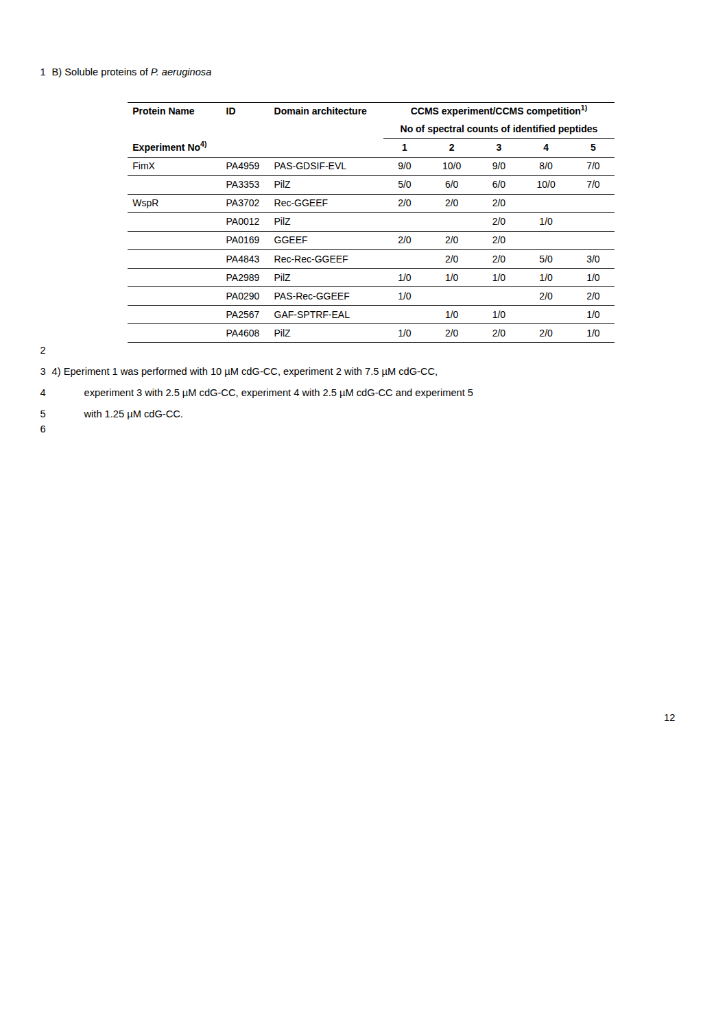B) Soluble proteins of P. aeruginosa
| Protein Name | ID | Domain architecture | CCMS experiment/CCMS competition 1) |
| --- | --- | --- | --- |
| | | | No of spectral counts of identified peptides |
| Experiment No 4) | | | 1 | 2 | 3 | 4 | 5 |
| FimX | PA4959 | PAS-GDSIF-EVL | 9/0 | 10/0 | 9/0 | 8/0 | 7/0 |
| | PA3353 | PilZ | 5/0 | 6/0 | 6/0 | 10/0 | 7/0 |
| WspR | PA3702 | Rec-GGEEF | 2/0 | 2/0 | 2/0 | | |
| | PA0012 | PilZ | | | 2/0 | 1/0 | |
| | PA0169 | GGEEF | 2/0 | 2/0 | 2/0 | | |
| | PA4843 | Rec-Rec-GGEEF | | 2/0 | 2/0 | 5/0 | 3/0 |
| | PA2989 | PilZ | 1/0 | 1/0 | 1/0 | 1/0 | 1/0 |
| | PA0290 | PAS-Rec-GGEEF | 1/0 | | | 2/0 | 2/0 |
| | PA2567 | GAF-SPTRF-EAL | | 1/0 | 1/0 | | 1/0 |
| | PA4608 | PilZ | 1/0 | 2/0 | 2/0 | 2/0 | 1/0 |
4) Eperiment 1 was performed with 10 µM cdG-CC, experiment 2 with 7.5 µM cdG-CC,
experiment 3 with 2.5 µM cdG-CC, experiment 4 with 2.5 µM cdG-CC and experiment 5
with 1.25 µM cdG-CC.
12